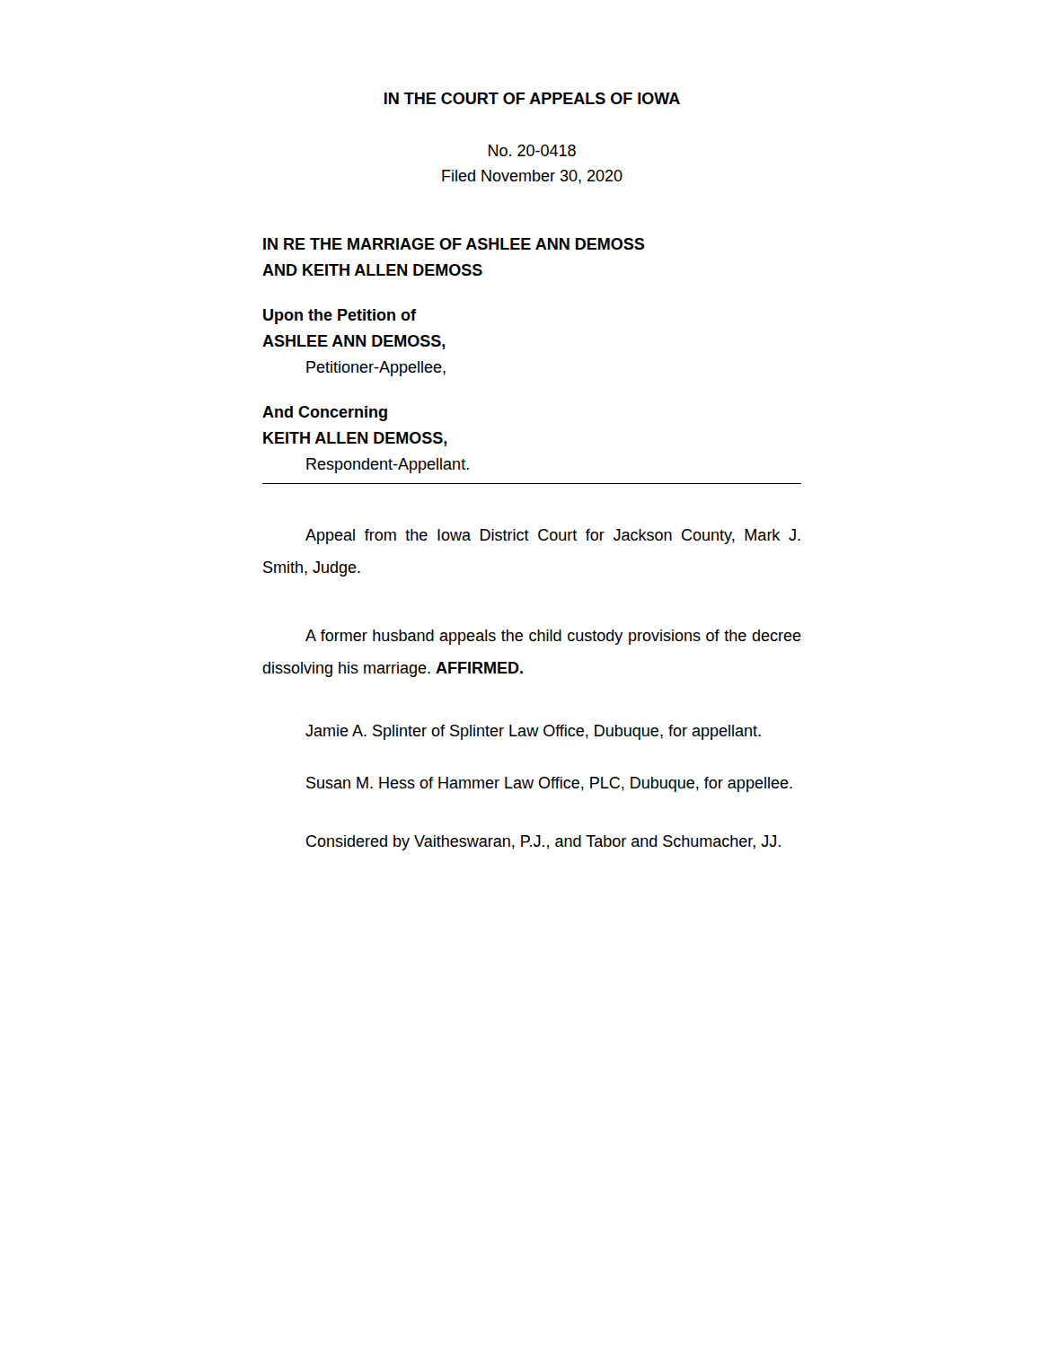IN THE COURT OF APPEALS OF IOWA
No. 20-0418
Filed November 30, 2020
IN RE THE MARRIAGE OF ASHLEE ANN DEMOSS
AND KEITH ALLEN DEMOSS
Upon the Petition of
ASHLEE ANN DEMOSS,
Petitioner-Appellee,
And Concerning
KEITH ALLEN DEMOSS,
Respondent-Appellant.
Appeal from the Iowa District Court for Jackson County, Mark J. Smith, Judge.
A former husband appeals the child custody provisions of the decree dissolving his marriage. AFFIRMED.
Jamie A. Splinter of Splinter Law Office, Dubuque, for appellant.
Susan M. Hess of Hammer Law Office, PLC, Dubuque, for appellee.
Considered by Vaitheswaran, P.J., and Tabor and Schumacher, JJ.